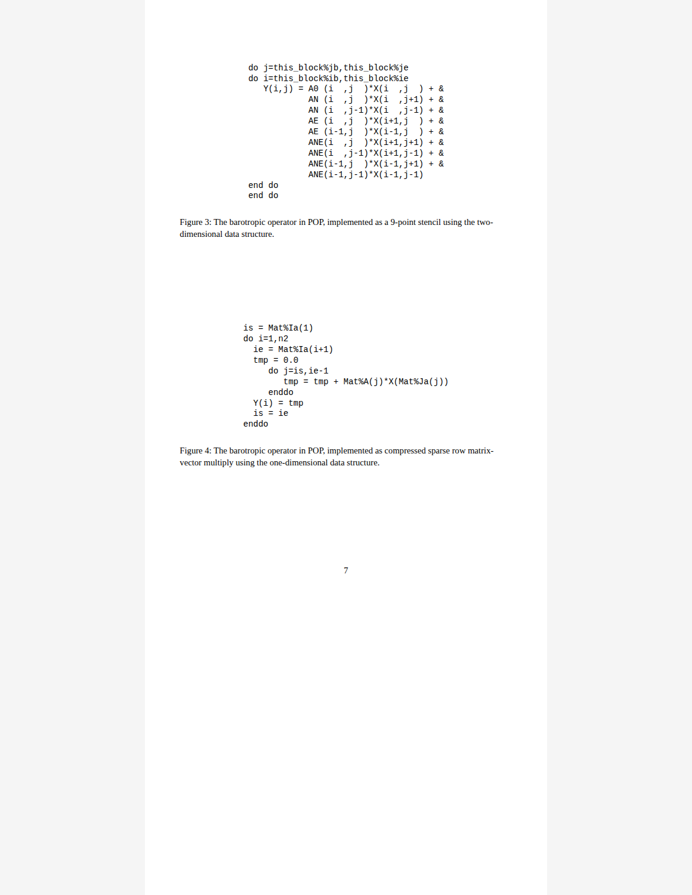do j=this_block%jb,this_block%je
do i=this_block%ib,this_block%ie
   Y(i,j) = A0 (i  ,j  )*X(i  ,j  ) + &
            AN (i  ,j  )*X(i  ,j+1) + &
            AN (i  ,j-1)*X(i  ,j-1) + &
            AE (i  ,j  )*X(i+1,j  ) + &
            AE (i-1,j  )*X(i-1,j  ) + &
            ANE(i  ,j  )*X(i+1,j+1) + &
            ANE(i  ,j-1)*X(i+1,j-1) + &
            ANE(i-1,j  )*X(i-1,j+1) + &
            ANE(i-1,j-1)*X(i-1,j-1)
end do
end do
Figure 3: The barotropic operator in POP, implemented as a 9-point stencil using the two-dimensional data structure.
is = Mat%Ia(1)
do i=1,n2
  ie = Mat%Ia(i+1)
  tmp = 0.0
     do j=is,ie-1
        tmp = tmp + Mat%A(j)*X(Mat%Ja(j))
     enddo
  Y(i) = tmp
  is = ie
enddo
Figure 4: The barotropic operator in POP, implemented as compressed sparse row matrix-vector multiply using the one-dimensional data structure.
7